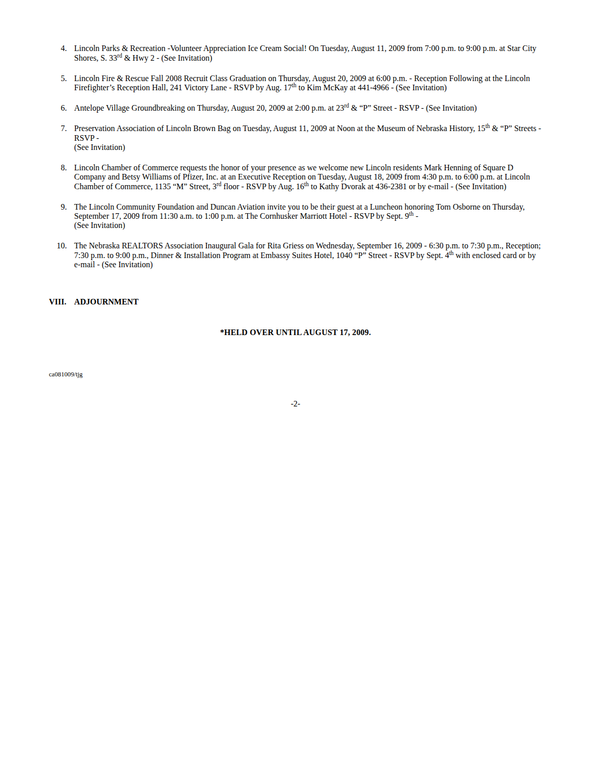4. Lincoln Parks & Recreation -Volunteer Appreciation Ice Cream Social! On Tuesday, August 11, 2009 from 7:00 p.m. to 9:00 p.m. at Star City Shores, S. 33rd & Hwy 2 - (See Invitation)
5. Lincoln Fire & Rescue Fall 2008 Recruit Class Graduation on Thursday, August 20, 2009 at 6:00 p.m. - Reception Following at the Lincoln Firefighter’s Reception Hall, 241 Victory Lane - RSVP by Aug. 17th to Kim McKay at 441-4966 - (See Invitation)
6. Antelope Village Groundbreaking on Thursday, August 20, 2009 at 2:00 p.m. at 23rd & “P” Street - RSVP - (See Invitation)
7. Preservation Association of Lincoln Brown Bag on Tuesday, August 11, 2009 at Noon at the Museum of Nebraska History, 15th & “P” Streets - RSVP -
(See Invitation)
8. Lincoln Chamber of Commerce requests the honor of your presence as we welcome new Lincoln residents Mark Henning of Square D Company and Betsy Williams of Pfizer, Inc. at an Executive Reception on Tuesday, August 18, 2009 from 4:30 p.m. to 6:00 p.m. at Lincoln Chamber of Commerce, 1135 “M” Street, 3rd floor - RSVP by Aug. 16th to Kathy Dvorak at 436-2381 or by e-mail - (See Invitation)
9. The Lincoln Community Foundation and Duncan Aviation invite you to be their guest at a Luncheon honoring Tom Osborne on Thursday, September 17, 2009 from 11:30 a.m. to 1:00 p.m. at The Cornhusker Marriott Hotel - RSVP by Sept. 9th -
(See Invitation)
10. The Nebraska REALTORS Association Inaugural Gala for Rita Griess on Wednesday, September 16, 2009 - 6:30 p.m. to 7:30 p.m., Reception; 7:30 p.m. to 9:00 p.m., Dinner & Installation Program at Embassy Suites Hotel, 1040 “P” Street - RSVP by Sept. 4th with enclosed card or by e-mail - (See Invitation)
VIII. ADJOURNMENT
*HELD OVER UNTIL AUGUST 17, 2009.
ca081009/tjg
-2-